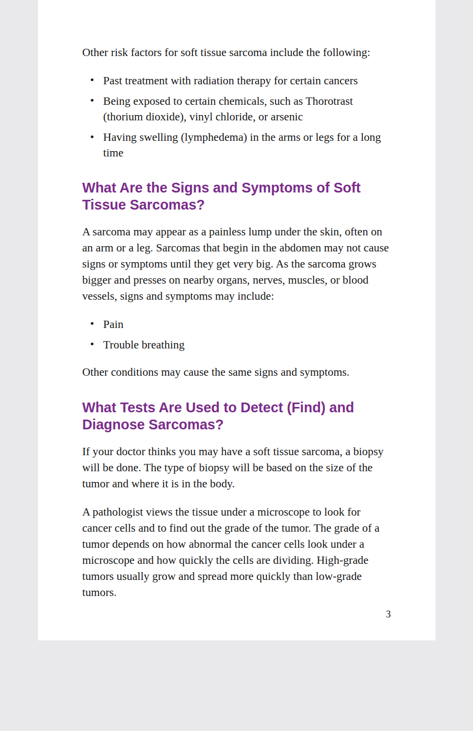Other risk factors for soft tissue sarcoma include the following:
Past treatment with radiation therapy for certain cancers
Being exposed to certain chemicals, such as Thorotrast (thorium dioxide), vinyl chloride, or arsenic
Having swelling (lymphedema) in the arms or legs for a long time
What Are the Signs and Symptoms of Soft Tissue Sarcomas?
A sarcoma may appear as a painless lump under the skin, often on an arm or a leg. Sarcomas that begin in the abdomen may not cause signs or symptoms until they get very big. As the sarcoma grows bigger and presses on nearby organs, nerves, muscles, or blood vessels, signs and symptoms may include:
Pain
Trouble breathing
Other conditions may cause the same signs and symptoms.
What Tests Are Used to Detect (Find) and Diagnose Sarcomas?
If your doctor thinks you may have a soft tissue sarcoma, a biopsy will be done. The type of biopsy will be based on the size of the tumor and where it is in the body.
A pathologist views the tissue under a microscope to look for cancer cells and to find out the grade of the tumor. The grade of a tumor depends on how abnormal the cancer cells look under a microscope and how quickly the cells are dividing. High-grade tumors usually grow and spread more quickly than low-grade tumors.
3